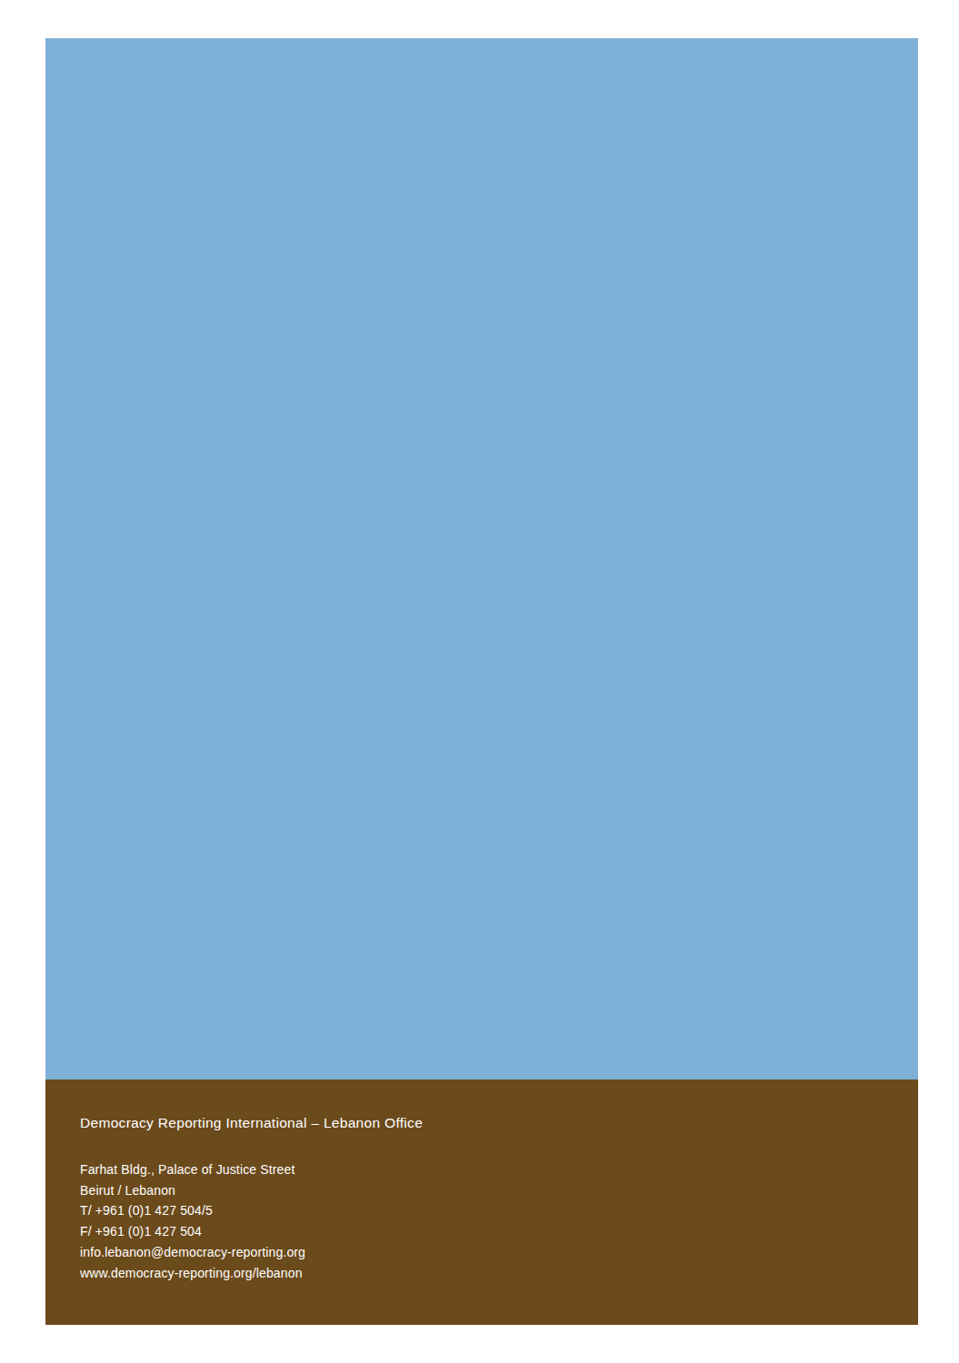Democracy Reporting International – Lebanon Office
Farhat Bldg., Palace of Justice Street
Beirut / Lebanon
T/ +961 (0)1 427 504/5
F/ +961 (0)1 427 504
info.lebanon@democracy-reporting.org
www.democracy-reporting.org/lebanon